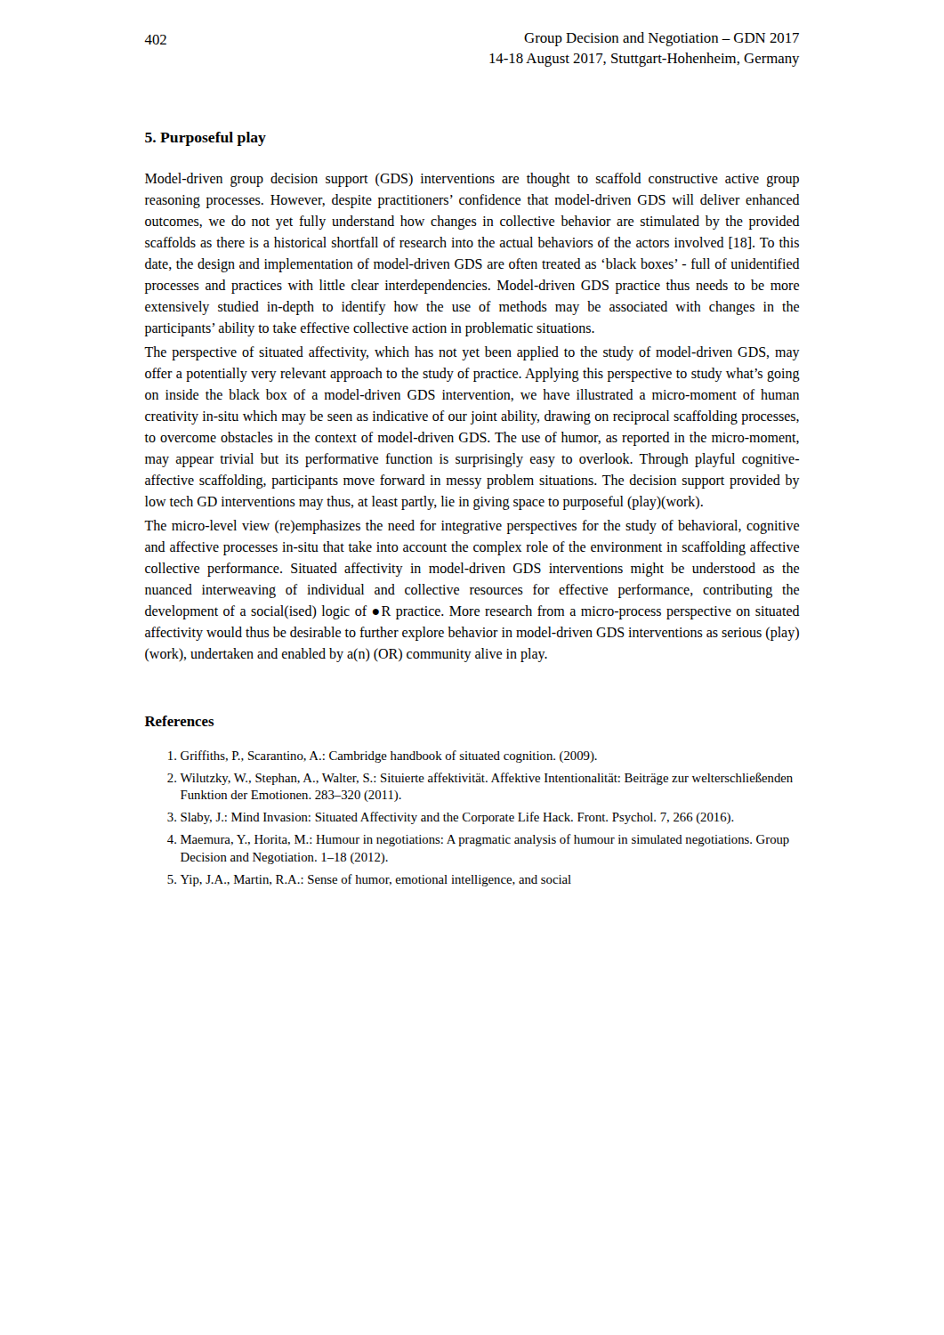402
Group Decision and Negotiation – GDN 2017
14-18 August 2017, Stuttgart-Hohenheim, Germany
5. Purposeful play
Model-driven group decision support (GDS) interventions are thought to scaffold constructive active group reasoning processes. However, despite practitioners’ confidence that model-driven GDS will deliver enhanced outcomes, we do not yet fully understand how changes in collective behavior are stimulated by the provided scaffolds as there is a historical shortfall of research into the actual behaviors of the actors involved [18]. To this date, the design and implementation of model-driven GDS are often treated as ‘black boxes’ - full of unidentified processes and practices with little clear interdependencies. Model-driven GDS practice thus needs to be more extensively studied in-depth to identify how the use of methods may be associated with changes in the participants’ ability to take effective collective action in problematic situations.
The perspective of situated affectivity, which has not yet been applied to the study of model-driven GDS, may offer a potentially very relevant approach to the study of practice. Applying this perspective to study what’s going on inside the black box of a model-driven GDS intervention, we have illustrated a micro-moment of human creativity in-situ which may be seen as indicative of our joint ability, drawing on reciprocal scaffolding processes, to overcome obstacles in the context of model-driven GDS. The use of humor, as reported in the micro-moment, may appear trivial but its performative function is surprisingly easy to overlook. Through playful cognitive-affective scaffolding, participants move forward in messy problem situations. The decision support provided by low tech GD interventions may thus, at least partly, lie in giving space to purposeful (play)(work).
The micro-level view (re)emphasizes the need for integrative perspectives for the study of behavioral, cognitive and affective processes in-situ that take into account the complex role of the environment in scaffolding affective collective performance. Situated affectivity in model-driven GDS interventions might be understood as the nuanced interweaving of individual and collective resources for effective performance, contributing the development of a social(ised) logic of ●R practice. More research from a micro-process perspective on situated affectivity would thus be desirable to further explore behavior in model-driven GDS interventions as serious (play)(work), undertaken and enabled by a(n) (OR) community alive in play.
References
Griffiths, P., Scarantino, A.: Cambridge handbook of situated cognition. (2009).
Wilutzky, W., Stephan, A., Walter, S.: Situierte affektivität. Affektive Intentionalität: Beiträge zur welterschließenden Funktion der Emotionen. 283–320 (2011).
Slaby, J.: Mind Invasion: Situated Affectivity and the Corporate Life Hack. Front. Psychol. 7, 266 (2016).
Maemura, Y., Horita, M.: Humour in negotiations: A pragmatic analysis of humour in simulated negotiations. Group Decision and Negotiation. 1–18 (2012).
Yip, J.A., Martin, R.A.: Sense of humor, emotional intelligence, and social